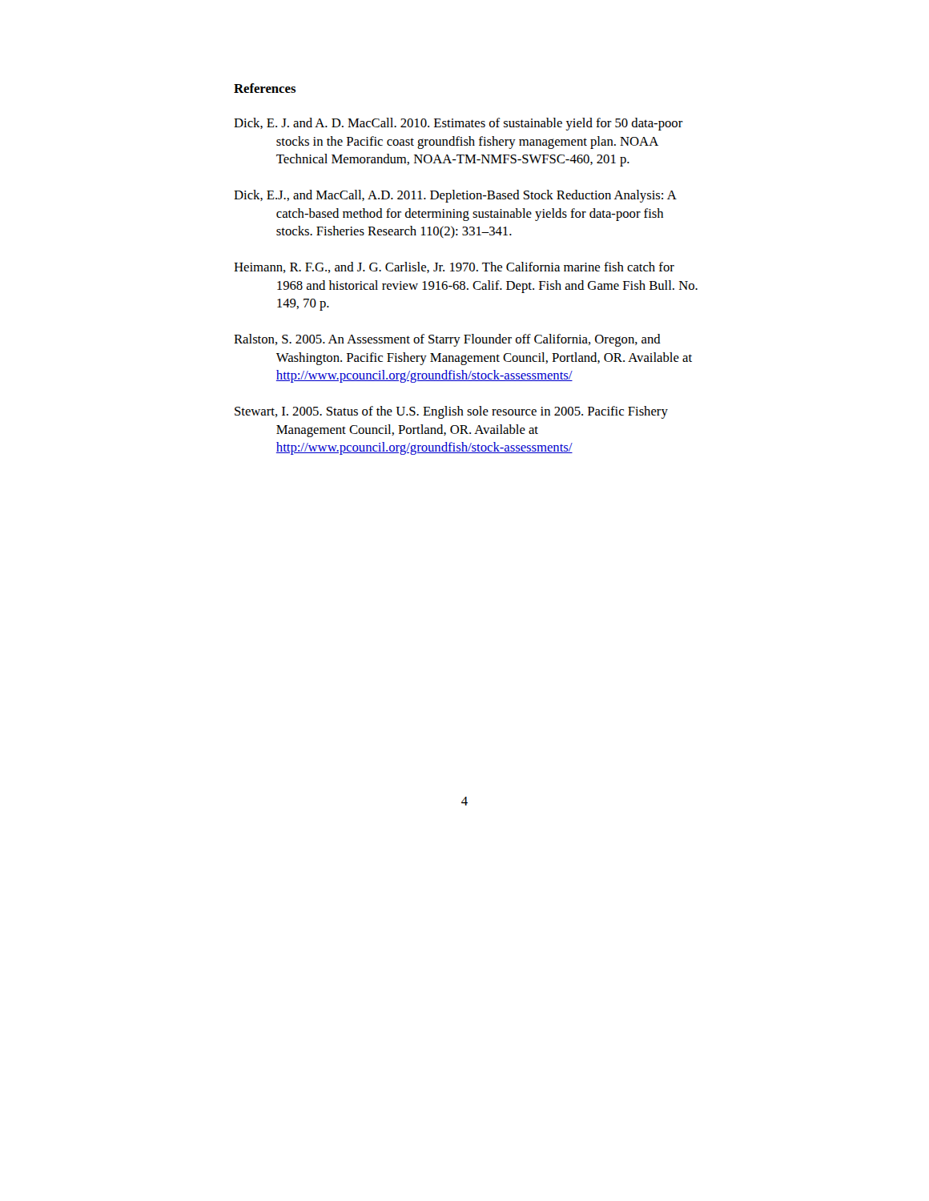References
Dick, E. J. and A. D. MacCall. 2010. Estimates of sustainable yield for 50 data-poor stocks in the Pacific coast groundfish fishery management plan. NOAA Technical Memorandum, NOAA-TM-NMFS-SWFSC-460, 201 p.
Dick, E.J., and MacCall, A.D. 2011. Depletion-Based Stock Reduction Analysis: A catch-based method for determining sustainable yields for data-poor fish stocks. Fisheries Research 110(2): 331–341.
Heimann, R. F.G., and J. G. Carlisle, Jr. 1970. The California marine fish catch for 1968 and historical review 1916-68. Calif. Dept. Fish and Game Fish Bull. No. 149, 70 p.
Ralston, S. 2005. An Assessment of Starry Flounder off California, Oregon, and Washington. Pacific Fishery Management Council, Portland, OR. Available at http://www.pcouncil.org/groundfish/stock-assessments/
Stewart, I. 2005. Status of the U.S. English sole resource in 2005. Pacific Fishery Management Council, Portland, OR. Available at http://www.pcouncil.org/groundfish/stock-assessments/
4